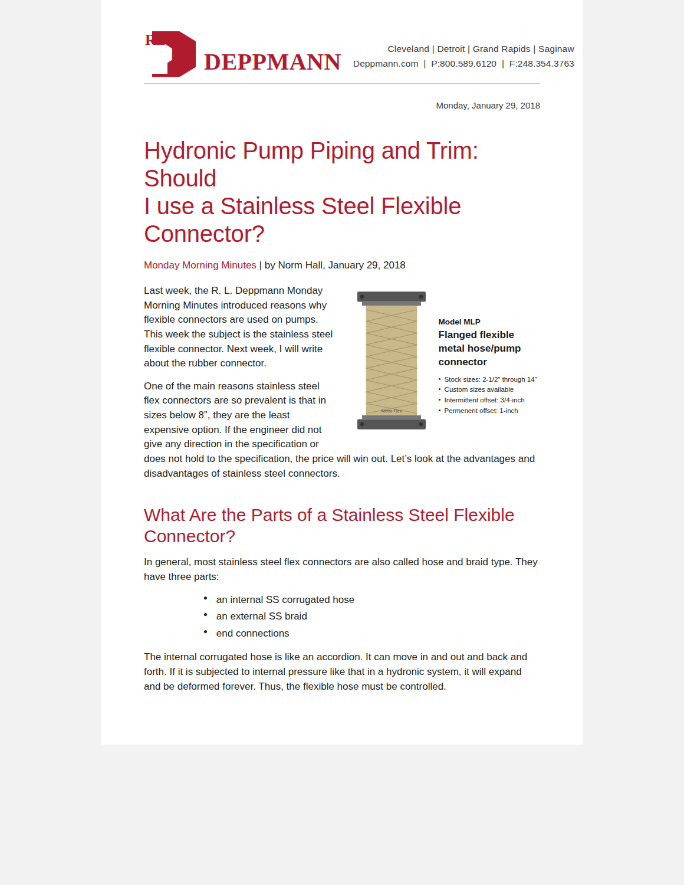RL
DEPPMANN
Cleveland | Detroit | Grand Rapids | Saginaw
Deppmann.com | P:800.589.6120 | F:248.354.3763
Monday, January 29, 2018
Hydronic Pump Piping and Trim: Should
I use a Stainless Steel Flexible
Connector?
Monday Morning Minutes | by Norm Hall, January 29, 2018
Model MLP
Flanged flexible metal hose/pump connector
Stock sizes: 2-1/2" through 14"
Custom sizes available
Intermittent offset: 3/4-inch
Permenent offset: 1-inch
Last week, the R. L. Deppmann Monday Morning Minutes introduced reasons why flexible connectors are used on pumps. This week the subject is the stainless steel flexible connector. Next week, I will write about the rubber connector.
One of the main reasons stainless steel flex connectors are so prevalent is that in sizes below 8”, they are the least expensive option. If the engineer did not give any direction in the specification or does not hold to the specification, the price will win out. Let’s look at the advantages and disadvantages of stainless steel connectors.
What Are the Parts of a Stainless Steel Flexible
Connector?
In general, most stainless steel flex connectors are also called hose and braid type. They have three parts:
an internal SS corrugated hose
an external SS braid
end connections
The internal corrugated hose is like an accordion. It can move in and out and back and forth. If it is subjected to internal pressure like that in a hydronic system, it will expand and be deformed forever. Thus, the flexible hose must be controlled.